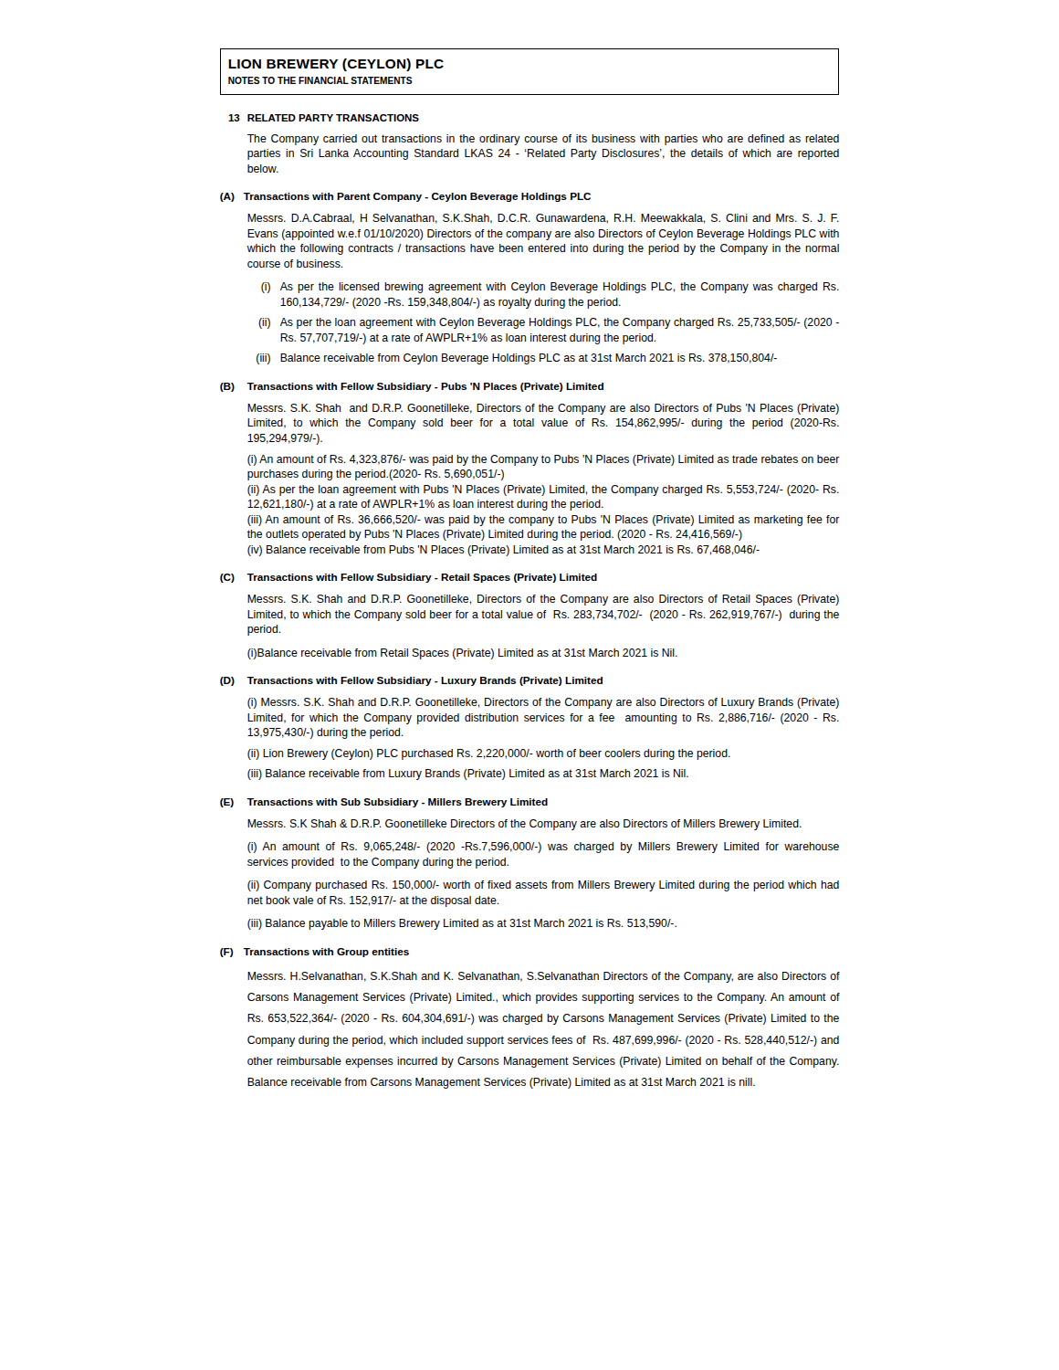LION BREWERY (CEYLON) PLC
NOTES TO THE FINANCIAL STATEMENTS
13 RELATED PARTY TRANSACTIONS
The Company carried out transactions in the ordinary course of its business with parties who are defined as related parties in Sri Lanka Accounting Standard LKAS 24 - ‘Related Party Disclosures’, the details of which are reported below.
(A) Transactions with Parent Company - Ceylon Beverage Holdings PLC
Messrs. D.A.Cabraal, H Selvanathan, S.K.Shah, D.C.R. Gunawardena, R.H. Meewakkala, S. Clini and Mrs. S. J. F. Evans (appointed w.e.f 01/10/2020) Directors of the company are also Directors of Ceylon Beverage Holdings PLC with which the following contracts / transactions have been entered into during the period by the Company in the normal course of business.
(i) As per the licensed brewing agreement with Ceylon Beverage Holdings PLC, the Company was charged Rs. 160,134,729/- (2020 -Rs. 159,348,804/-) as royalty during the period.
(ii) As per the loan agreement with Ceylon Beverage Holdings PLC, the Company charged Rs. 25,733,505/- (2020 - Rs. 57,707,719/-) at a rate of AWPLR+1% as loan interest during the period.
(iii) Balance receivable from Ceylon Beverage Holdings PLC as at 31st March 2021 is Rs. 378,150,804/-
(B) Transactions with Fellow Subsidiary - Pubs 'N Places (Private) Limited
Messrs. S.K. Shah and D.R.P. Goonetilleke, Directors of the Company are also Directors of Pubs 'N Places (Private) Limited, to which the Company sold beer for a total value of Rs. 154,862,995/- during the period (2020-Rs. 195,294,979/-).
(i) An amount of Rs. 4,323,876/- was paid by the Company to Pubs 'N Places (Private) Limited as trade rebates on beer purchases during the period.(2020- Rs. 5,690,051/-)
(ii) As per the loan agreement with Pubs 'N Places (Private) Limited, the Company charged Rs. 5,553,724/- (2020- Rs. 12,621,180/-) at a rate of AWPLR+1% as loan interest during the period.
(iii) An amount of Rs. 36,666,520/- was paid by the company to Pubs 'N Places (Private) Limited as marketing fee for the outlets operated by Pubs 'N Places (Private) Limited during the period. (2020 - Rs. 24,416,569/-)
(iv) Balance receivable from Pubs 'N Places (Private) Limited as at 31st March 2021 is Rs. 67,468,046/-
(C) Transactions with Fellow Subsidiary - Retail Spaces (Private) Limited
Messrs. S.K. Shah and D.R.P. Goonetilleke, Directors of the Company are also Directors of Retail Spaces (Private) Limited, to which the Company sold beer for a total value of Rs. 283,734,702/- (2020 - Rs. 262,919,767/-) during the period.
(i)Balance receivable from Retail Spaces (Private) Limited as at 31st March 2021 is Nil.
(D) Transactions with Fellow Subsidiary - Luxury Brands (Private) Limited
(i) Messrs. S.K. Shah and D.R.P. Goonetilleke, Directors of the Company are also Directors of Luxury Brands (Private) Limited, for which the Company provided distribution services for a fee amounting to Rs. 2,886,716/- (2020 - Rs. 13,975,430/-) during the period.
(ii) Lion Brewery (Ceylon) PLC purchased Rs. 2,220,000/- worth of beer coolers during the period.
(iii) Balance receivable from Luxury Brands (Private) Limited as at 31st March 2021 is Nil.
(E) Transactions with Sub Subsidiary - Millers Brewery Limited
Messrs. S.K Shah & D.R.P. Goonetilleke Directors of the Company are also Directors of Millers Brewery Limited.
(i) An amount of Rs. 9,065,248/- (2020 -Rs.7,596,000/-) was charged by Millers Brewery Limited for warehouse services provided to the Company during the period.
(ii) Company purchased Rs. 150,000/- worth of fixed assets from Millers Brewery Limited during the period which had net book vale of Rs. 152,917/- at the disposal date.
(iii) Balance payable to Millers Brewery Limited as at 31st March 2021 is Rs. 513,590/-.
(F) Transactions with Group entities
Messrs. H.Selvanathan, S.K.Shah and K. Selvanathan, S.Selvanathan Directors of the Company, are also Directors of Carsons Management Services (Private) Limited., which provides supporting services to the Company. An amount of Rs. 653,522,364/- (2020 - Rs. 604,304,691/-) was charged by Carsons Management Services (Private) Limited to the Company during the period, which included support services fees of Rs. 487,699,996/- (2020 - Rs. 528,440,512/-) and other reimbursable expenses incurred by Carsons Management Services (Private) Limited on behalf of the Company. Balance receivable from Carsons Management Services (Private) Limited as at 31st March 2021 is nill.